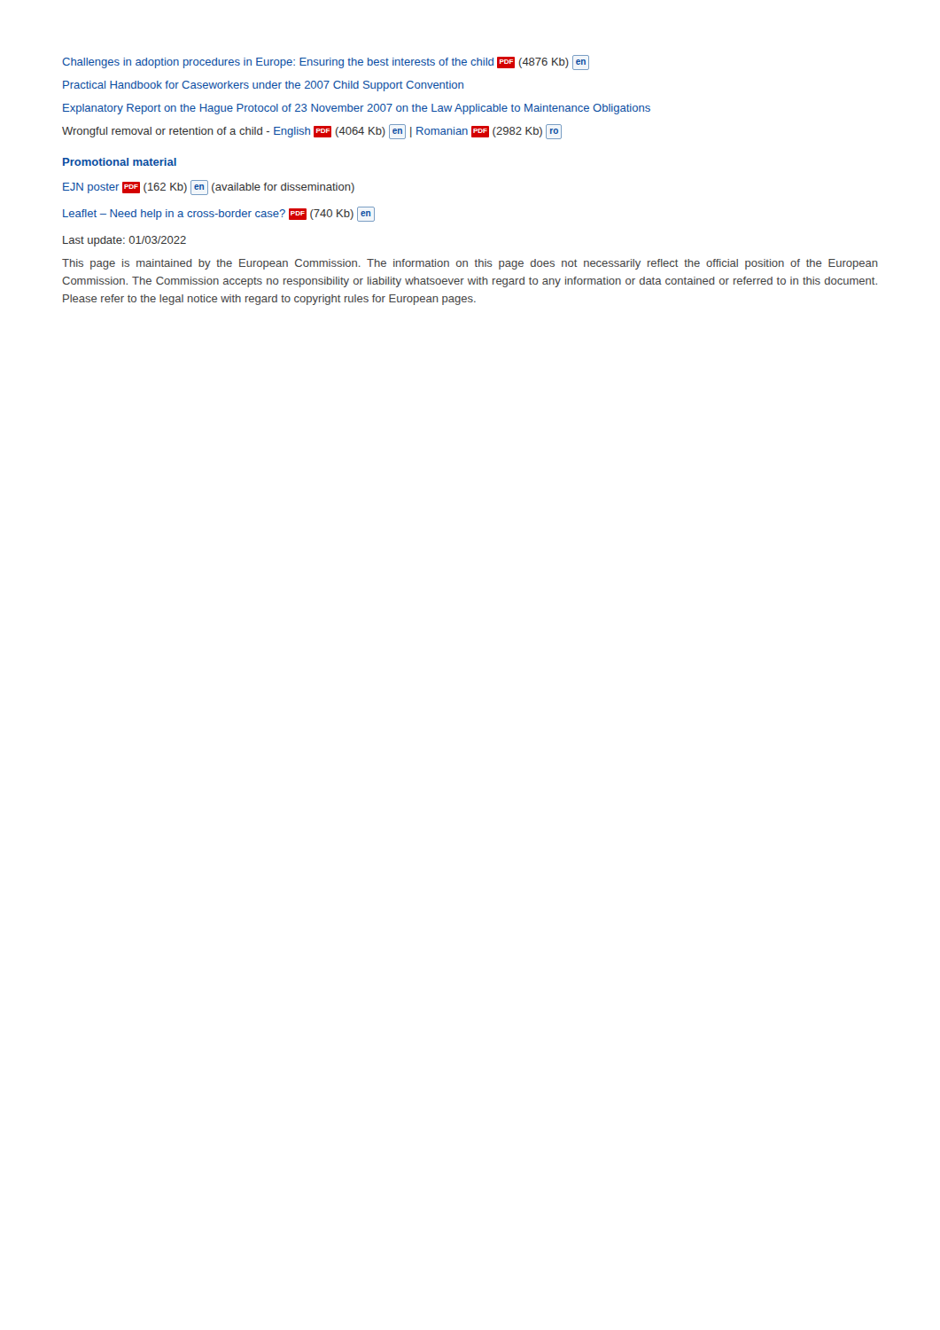Challenges in adoption procedures in Europe: Ensuring the best interests of the child PDF (4876 Kb) en
Practical Handbook for Caseworkers under the 2007 Child Support Convention
Explanatory Report on the Hague Protocol of 23 November 2007 on the Law Applicable to Maintenance Obligations
Wrongful removal or retention of a child - English PDF (4064 Kb) en | Romanian PDF (2982 Kb) ro
Promotional material
EJN poster PDF (162 Kb) en (available for dissemination)
Leaflet – Need help in a cross-border case? PDF (740 Kb) en
Last update: 01/03/2022
This page is maintained by the European Commission. The information on this page does not necessarily reflect the official position of the European Commission. The Commission accepts no responsibility or liability whatsoever with regard to any information or data contained or referred to in this document. Please refer to the legal notice with regard to copyright rules for European pages.